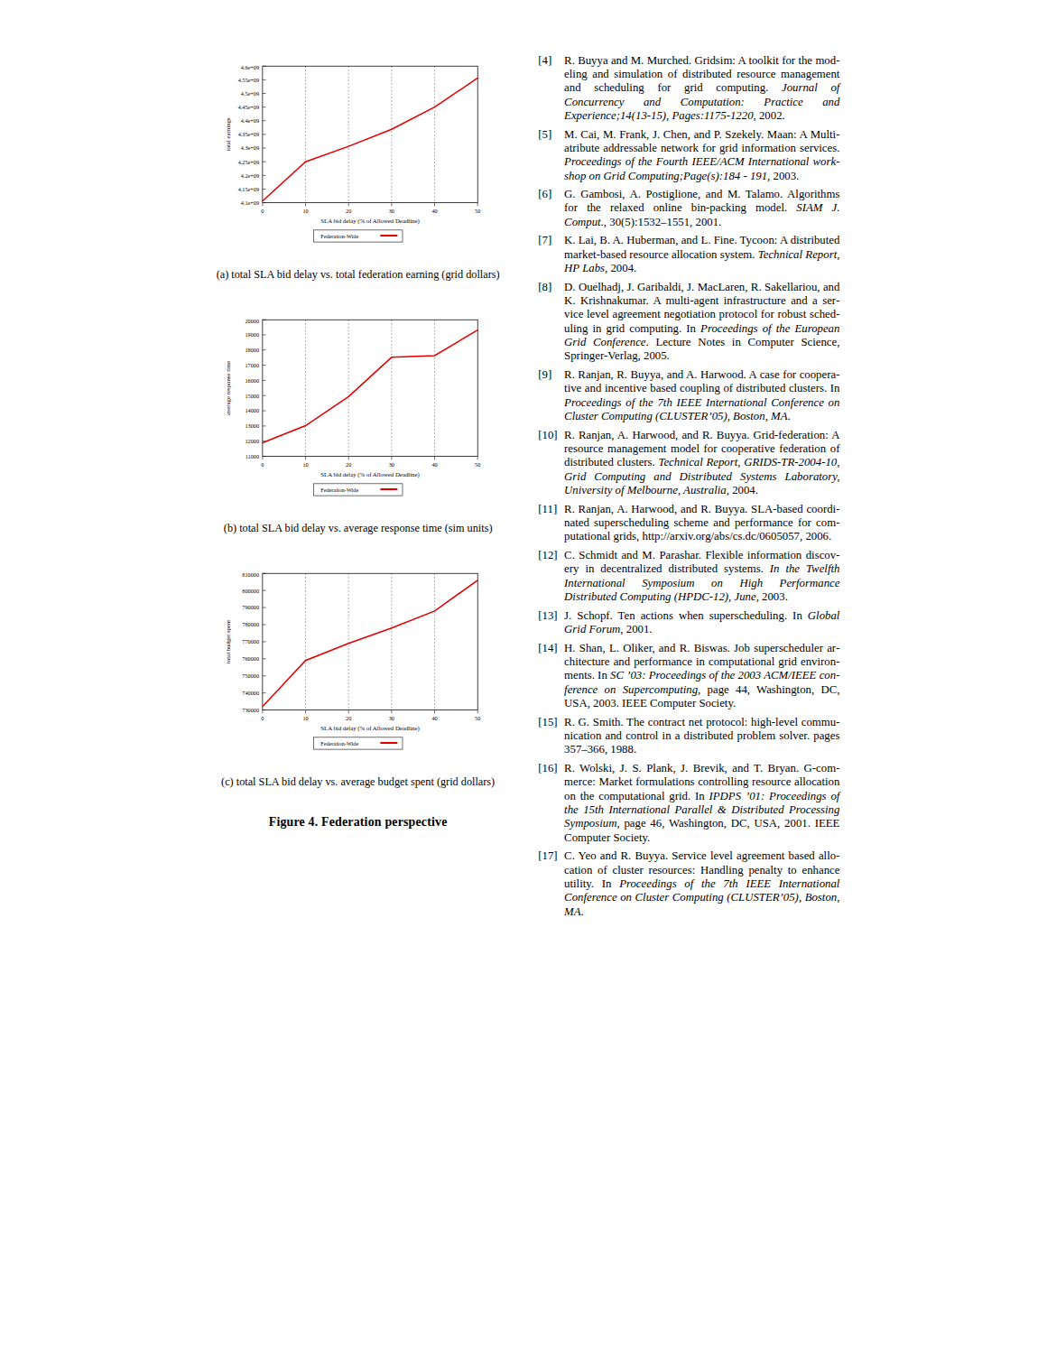4.1e+09 4.15e+09 4.2e+09 4.25e+09 4.3e+09 4.35e+09 4.4e+09 4.45e+09 4.5e+09 4.55e+09 4.6e+09 0 10 20 30 40 50 SLA bid delay (% of Allowed Deadline) total earnings Federation-Wide
(a) total SLA bid delay vs. total federation earning (grid dollars)
11000 12000 13000 14000 15000 16000 17000 18000 19000 20000 0 10 20 30 40 50 SLA bid delay (% of Allowed Deadline) average response time Federation-Wide
(b) total SLA bid delay vs. average response time (sim units)
730000 740000 750000 760000 770000 780000 790000 800000 810000 0 10 20 30 40 50 SLA bid delay (% of Allowed Deadline) total budget spent Federation-Wide
(c) total SLA bid delay vs. average budget spent (grid dollars)
Figure 4. Federation perspective
[4] R. Buyya and M. Murched. Gridsim: A toolkit for the modeling and simulation of distributed resource management and scheduling for grid computing. Journal of Concurrency and Computation: Practice and Experience;14(13-15), Pages:1175-1220, 2002.
[5] M. Cai, M. Frank, J. Chen, and P. Szekely. Maan: A Multi-atribute addressable network for grid information services. Proceedings of the Fourth IEEE/ACM International workshop on Grid Computing;Page(s):184 - 191, 2003.
[6] G. Gambosi, A. Postiglione, and M. Talamo. Algorithms for the relaxed online bin-packing model. SIAM J. Comput., 30(5):1532–1551, 2001.
[7] K. Lai, B. A. Huberman, and L. Fine. Tycoon: A distributed market-based resource allocation system. Technical Report, HP Labs, 2004.
[8] D. Ouelhadj, J. Garibaldi, J. MacLaren, R. Sakellariou, and K. Krishnakumar. A multi-agent infrastructure and a service level agreement negotiation protocol for robust scheduling in grid computing. In Proceedings of the European Grid Conference. Lecture Notes in Computer Science, Springer-Verlag, 2005.
[9] R. Ranjan, R. Buyya, and A. Harwood. A case for cooperative and incentive based coupling of distributed clusters. In Proceedings of the 7th IEEE International Conference on Cluster Computing (CLUSTER’05), Boston, MA.
[10] R. Ranjan, A. Harwood, and R. Buyya. Grid-federation: A resource management model for cooperative federation of distributed clusters. Technical Report, GRIDS-TR-2004-10, Grid Computing and Distributed Systems Laboratory, University of Melbourne, Australia, 2004.
[11] R. Ranjan, A. Harwood, and R. Buyya. SLA-based coordinated superscheduling scheme and performance for computational grids, http://arxiv.org/abs/cs.dc/0605057, 2006.
[12] C. Schmidt and M. Parashar. Flexible information discovery in decentralized distributed systems. In the Twelfth International Symposium on High Performance Distributed Computing (HPDC-12), June, 2003.
[13] J. Schopf. Ten actions when superscheduling. In Global Grid Forum, 2001.
[14] H. Shan, L. Oliker, and R. Biswas. Job superscheduler architecture and performance in computational grid environments. In SC ’03: Proceedings of the 2003 ACM/IEEE conference on Supercomputing, page 44, Washington, DC, USA, 2003. IEEE Computer Society.
[15] R. G. Smith. The contract net protocol: high-level communication and control in a distributed problem solver. pages 357–366, 1988.
[16] R. Wolski, J. S. Plank, J. Brevik, and T. Bryan. G-commerce: Market formulations controlling resource allocation on the computational grid. In IPDPS ’01: Proceedings of the 15th International Parallel & Distributed Processing Symposium, page 46, Washington, DC, USA, 2001. IEEE Computer Society.
[17] C. Yeo and R. Buyya. Service level agreement based allocation of cluster resources: Handling penalty to enhance utility. In Proceedings of the 7th IEEE International Conference on Cluster Computing (CLUSTER’05), Boston, MA.